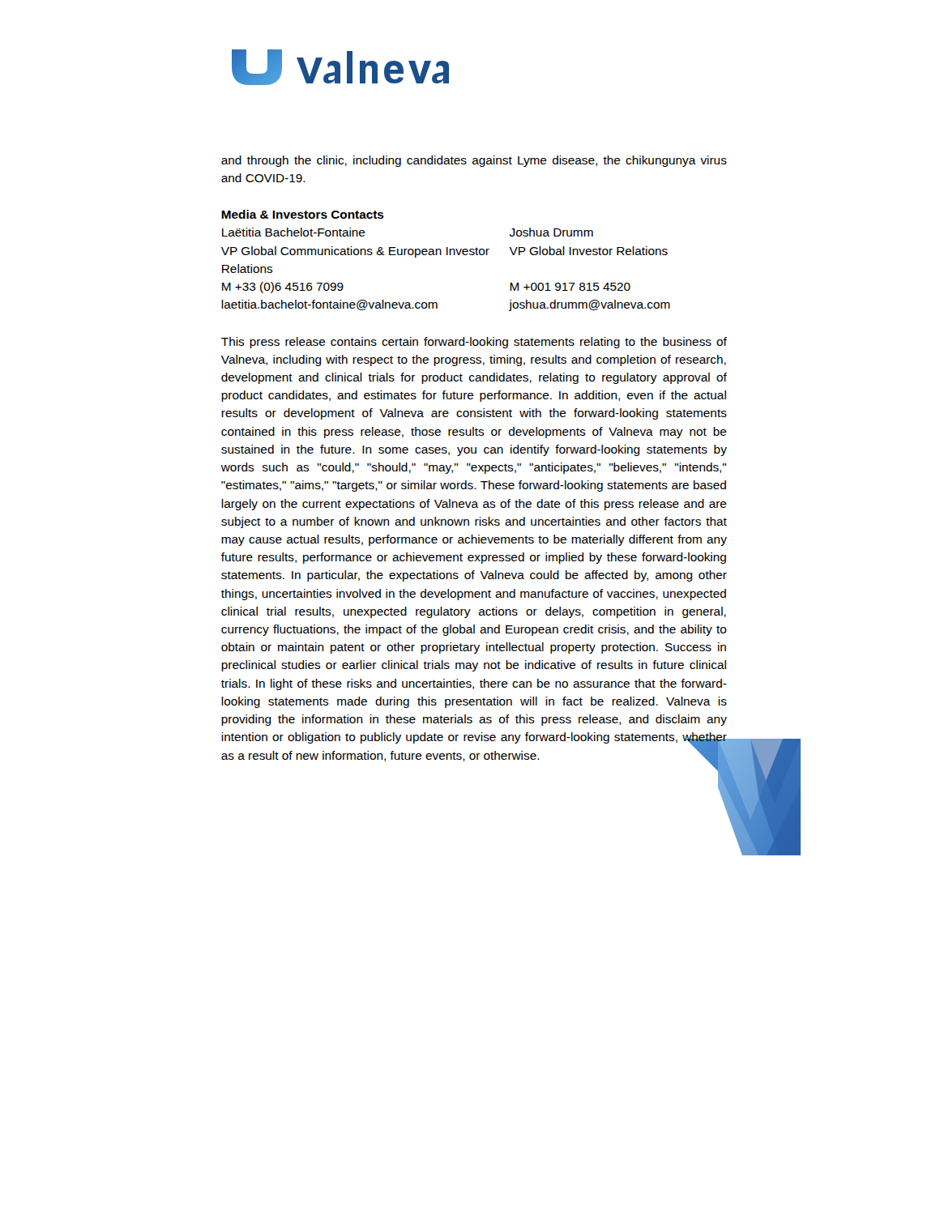and through the clinic, including candidates against Lyme disease, the chikungunya virus and COVID-19.
Media & Investors Contacts
| Laëtitia Bachelot-Fontaine | Joshua Drumm |
| VP Global Communications & European Investor Relations | VP Global Investor Relations |
| M +33 (0)6 4516 7099 | M +001 917 815 4520 |
| laetitia.bachelot-fontaine@valneva.com | joshua.drumm@valneva.com |
This press release contains certain forward-looking statements relating to the business of Valneva, including with respect to the progress, timing, results and completion of research, development and clinical trials for product candidates, relating to regulatory approval of product candidates, and estimates for future performance. In addition, even if the actual results or development of Valneva are consistent with the forward-looking statements contained in this press release, those results or developments of Valneva may not be sustained in the future. In some cases, you can identify forward-looking statements by words such as "could," "should," "may," "expects," "anticipates," "believes," "intends," "estimates," "aims," "targets," or similar words. These forward-looking statements are based largely on the current expectations of Valneva as of the date of this press release and are subject to a number of known and unknown risks and uncertainties and other factors that may cause actual results, performance or achievements to be materially different from any future results, performance or achievement expressed or implied by these forward-looking statements. In particular, the expectations of Valneva could be affected by, among other things, uncertainties involved in the development and manufacture of vaccines, unexpected clinical trial results, unexpected regulatory actions or delays, competition in general, currency fluctuations, the impact of the global and European credit crisis, and the ability to obtain or maintain patent or other proprietary intellectual property protection. Success in preclinical studies or earlier clinical trials may not be indicative of results in future clinical trials. In light of these risks and uncertainties, there can be no assurance that the forward-looking statements made during this presentation will in fact be realized. Valneva is providing the information in these materials as of this press release, and disclaim any intention or obligation to publicly update or revise any forward-looking statements, whether as a result of new information, future events, or otherwise.